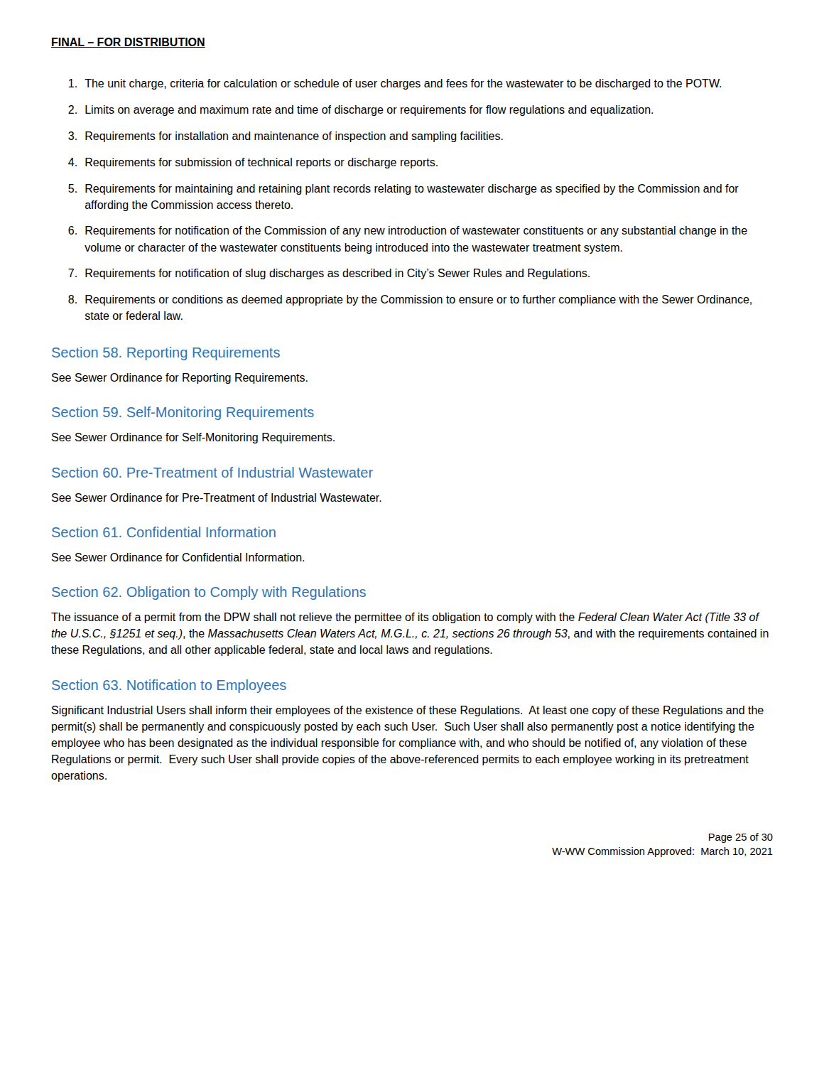FINAL – FOR DISTRIBUTION
The unit charge, criteria for calculation or schedule of user charges and fees for the wastewater to be discharged to the POTW.
Limits on average and maximum rate and time of discharge or requirements for flow regulations and equalization.
Requirements for installation and maintenance of inspection and sampling facilities.
Requirements for submission of technical reports or discharge reports.
Requirements for maintaining and retaining plant records relating to wastewater discharge as specified by the Commission and for affording the Commission access thereto.
Requirements for notification of the Commission of any new introduction of wastewater constituents or any substantial change in the volume or character of the wastewater constituents being introduced into the wastewater treatment system.
Requirements for notification of slug discharges as described in City’s Sewer Rules and Regulations.
Requirements or conditions as deemed appropriate by the Commission to ensure or to further compliance with the Sewer Ordinance, state or federal law.
Section 58. Reporting Requirements
See Sewer Ordinance for Reporting Requirements.
Section 59. Self-Monitoring Requirements
See Sewer Ordinance for Self-Monitoring Requirements.
Section 60. Pre-Treatment of Industrial Wastewater
See Sewer Ordinance for Pre-Treatment of Industrial Wastewater.
Section 61. Confidential Information
See Sewer Ordinance for Confidential Information.
Section 62. Obligation to Comply with Regulations
The issuance of a permit from the DPW shall not relieve the permittee of its obligation to comply with the Federal Clean Water Act (Title 33 of the U.S.C., §1251 et seq.), the Massachusetts Clean Waters Act, M.G.L., c. 21, sections 26 through 53, and with the requirements contained in these Regulations, and all other applicable federal, state and local laws and regulations.
Section 63. Notification to Employees
Significant Industrial Users shall inform their employees of the existence of these Regulations. At least one copy of these Regulations and the permit(s) shall be permanently and conspicuously posted by each such User. Such User shall also permanently post a notice identifying the employee who has been designated as the individual responsible for compliance with, and who should be notified of, any violation of these Regulations or permit. Every such User shall provide copies of the above-referenced permits to each employee working in its pretreatment operations.
Page 25 of 30
W-WW Commission Approved: March 10, 2021